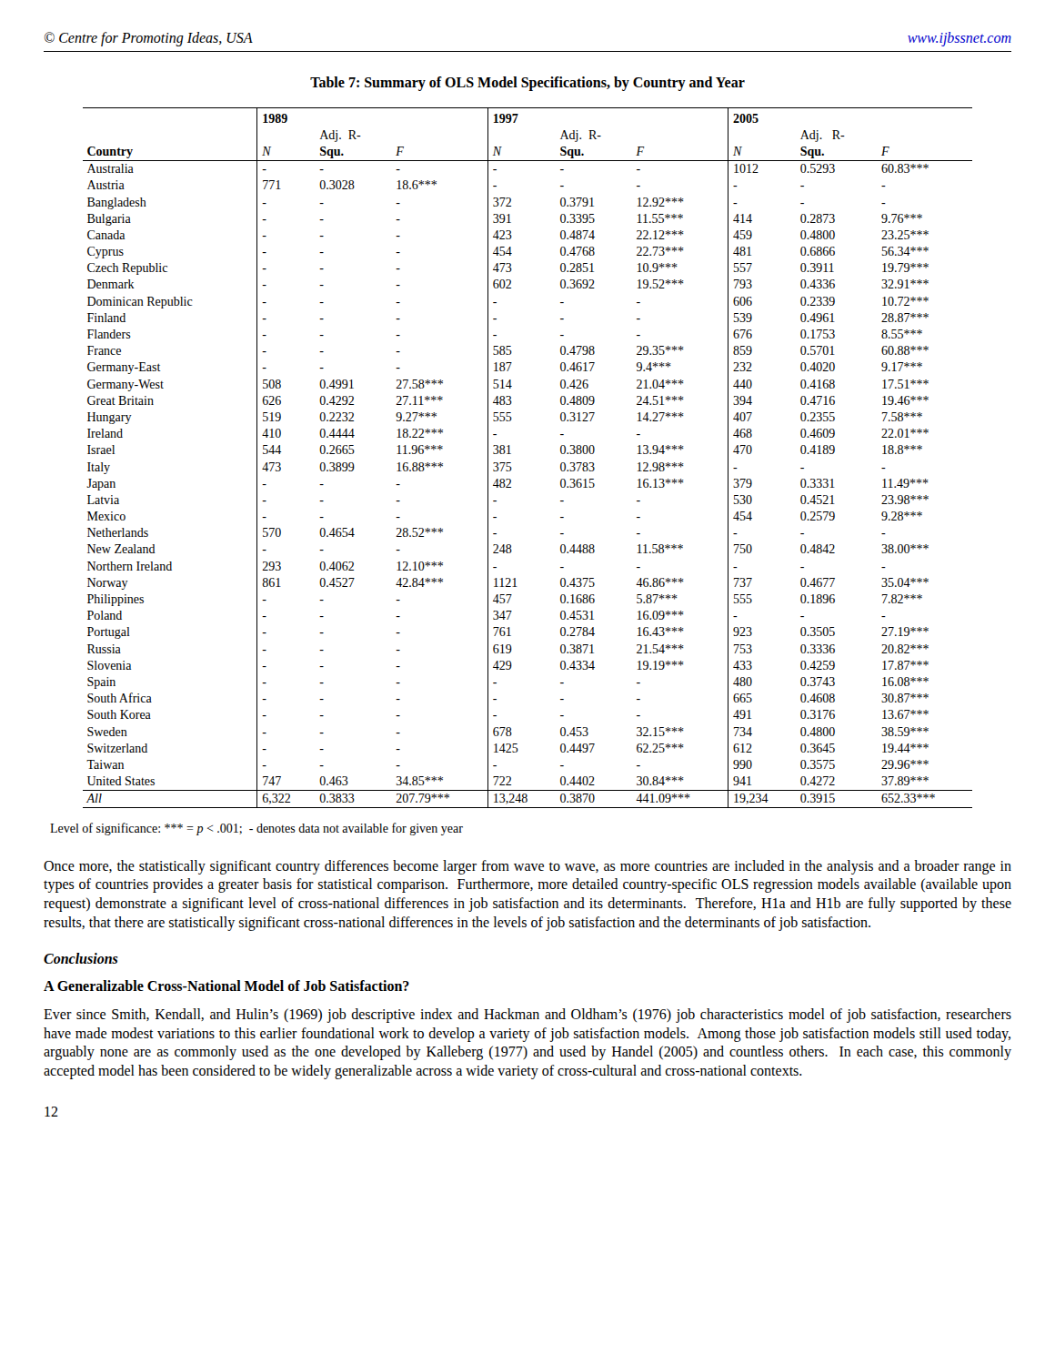© Centre for Promoting Ideas, USA
www.ijbssnet.com
Table 7: Summary of OLS Model Specifications, by Country and Year
| | 1989 | 1997 | 2005 |
| --- | --- | --- | --- |
| | | Adj. R- | | | Adj. R- | | | Adj. R- | |
| Country | N | Squ. | F | N | Squ. | F | N | Squ. | F |
| Australia | - | - | - | - | - | - | 1012 | 0.5293 | 60.83*** |
| Austria | 771 | 0.3028 | 18.6*** | - | - | - | - | - | - |
| Bangladesh | - | - | - | 372 | 0.3791 | 12.92*** | - | - | - |
| Bulgaria | - | - | - | 391 | 0.3395 | 11.55*** | 414 | 0.2873 | 9.76*** |
| Canada | - | - | - | 423 | 0.4874 | 22.12*** | 459 | 0.4800 | 23.25*** |
| Cyprus | - | - | - | 454 | 0.4768 | 22.73*** | 481 | 0.6866 | 56.34*** |
| Czech Republic | - | - | - | 473 | 0.2851 | 10.9*** | 557 | 0.3911 | 19.79*** |
| Denmark | - | - | - | 602 | 0.3692 | 19.52*** | 793 | 0.4336 | 32.91*** |
| Dominican Republic | - | - | - | - | - | - | 606 | 0.2339 | 10.72*** |
| Finland | - | - | - | - | - | - | 539 | 0.4961 | 28.87*** |
| Flanders | - | - | - | - | - | - | 676 | 0.1753 | 8.55*** |
| France | - | - | - | 585 | 0.4798 | 29.35*** | 859 | 0.5701 | 60.88*** |
| Germany-East | - | - | - | 187 | 0.4617 | 9.4*** | 232 | 0.4020 | 9.17*** |
| Germany-West | 508 | 0.4991 | 27.58*** | 514 | 0.426 | 21.04*** | 440 | 0.4168 | 17.51*** |
| Great Britain | 626 | 0.4292 | 27.11*** | 483 | 0.4809 | 24.51*** | 394 | 0.4716 | 19.46*** |
| Hungary | 519 | 0.2232 | 9.27*** | 555 | 0.3127 | 14.27*** | 407 | 0.2355 | 7.58*** |
| Ireland | 410 | 0.4444 | 18.22*** | - | - | - | 468 | 0.4609 | 22.01*** |
| Israel | 544 | 0.2665 | 11.96*** | 381 | 0.3800 | 13.94*** | 470 | 0.4189 | 18.8*** |
| Italy | 473 | 0.3899 | 16.88*** | 375 | 0.3783 | 12.98*** | - | - | - |
| Japan | - | - | - | 482 | 0.3615 | 16.13*** | 379 | 0.3331 | 11.49*** |
| Latvia | - | - | - | - | - | - | 530 | 0.4521 | 23.98*** |
| Mexico | - | - | - | - | - | - | 454 | 0.2579 | 9.28*** |
| Netherlands | 570 | 0.4654 | 28.52*** | - | - | - | - | - | - |
| New Zealand | - | - | - | 248 | 0.4488 | 11.58*** | 750 | 0.4842 | 38.00*** |
| Northern Ireland | 293 | 0.4062 | 12.10*** | - | - | - | - | - | - |
| Norway | 861 | 0.4527 | 42.84*** | 1121 | 0.4375 | 46.86*** | 737 | 0.4677 | 35.04*** |
| Philippines | - | - | - | 457 | 0.1686 | 5.87*** | 555 | 0.1896 | 7.82*** |
| Poland | - | - | - | 347 | 0.4531 | 16.09*** | - | - | - |
| Portugal | - | - | - | 761 | 0.2784 | 16.43*** | 923 | 0.3505 | 27.19*** |
| Russia | - | - | - | 619 | 0.3871 | 21.54*** | 753 | 0.3336 | 20.82*** |
| Slovenia | - | - | - | 429 | 0.4334 | 19.19*** | 433 | 0.4259 | 17.87*** |
| Spain | - | - | - | - | - | - | 480 | 0.3743 | 16.08*** |
| South Africa | - | - | - | - | - | - | 665 | 0.4608 | 30.87*** |
| South Korea | - | - | - | - | - | - | 491 | 0.3176 | 13.67*** |
| Sweden | - | - | - | 678 | 0.453 | 32.15*** | 734 | 0.4800 | 38.59*** |
| Switzerland | - | - | - | 1425 | 0.4497 | 62.25*** | 612 | 0.3645 | 19.44*** |
| Taiwan | - | - | - | - | - | - | 990 | 0.3575 | 29.96*** |
| United States | 747 | 0.463 | 34.85*** | 722 | 0.4402 | 30.84*** | 941 | 0.4272 | 37.89*** |
| All | 6,322 | 0.3833 | 207.79*** | 13,248 | 0.3870 | 441.09*** | 19,234 | 0.3915 | 652.33*** |
Level of significance: *** = p < .001; - denotes data not available for given year
Once more, the statistically significant country differences become larger from wave to wave, as more countries are included in the analysis and a broader range in types of countries provides a greater basis for statistical comparison. Furthermore, more detailed country-specific OLS regression models available (available upon request) demonstrate a significant level of cross-national differences in job satisfaction and its determinants. Therefore, H1a and H1b are fully supported by these results, that there are statistically significant cross-national differences in the levels of job satisfaction and the determinants of job satisfaction.
Conclusions
A Generalizable Cross-National Model of Job Satisfaction?
Ever since Smith, Kendall, and Hulin’s (1969) job descriptive index and Hackman and Oldham’s (1976) job characteristics model of job satisfaction, researchers have made modest variations to this earlier foundational work to develop a variety of job satisfaction models. Among those job satisfaction models still used today, arguably none are as commonly used as the one developed by Kalleberg (1977) and used by Handel (2005) and countless others. In each case, this commonly accepted model has been considered to be widely generalizable across a wide variety of cross-cultural and cross-national contexts.
12